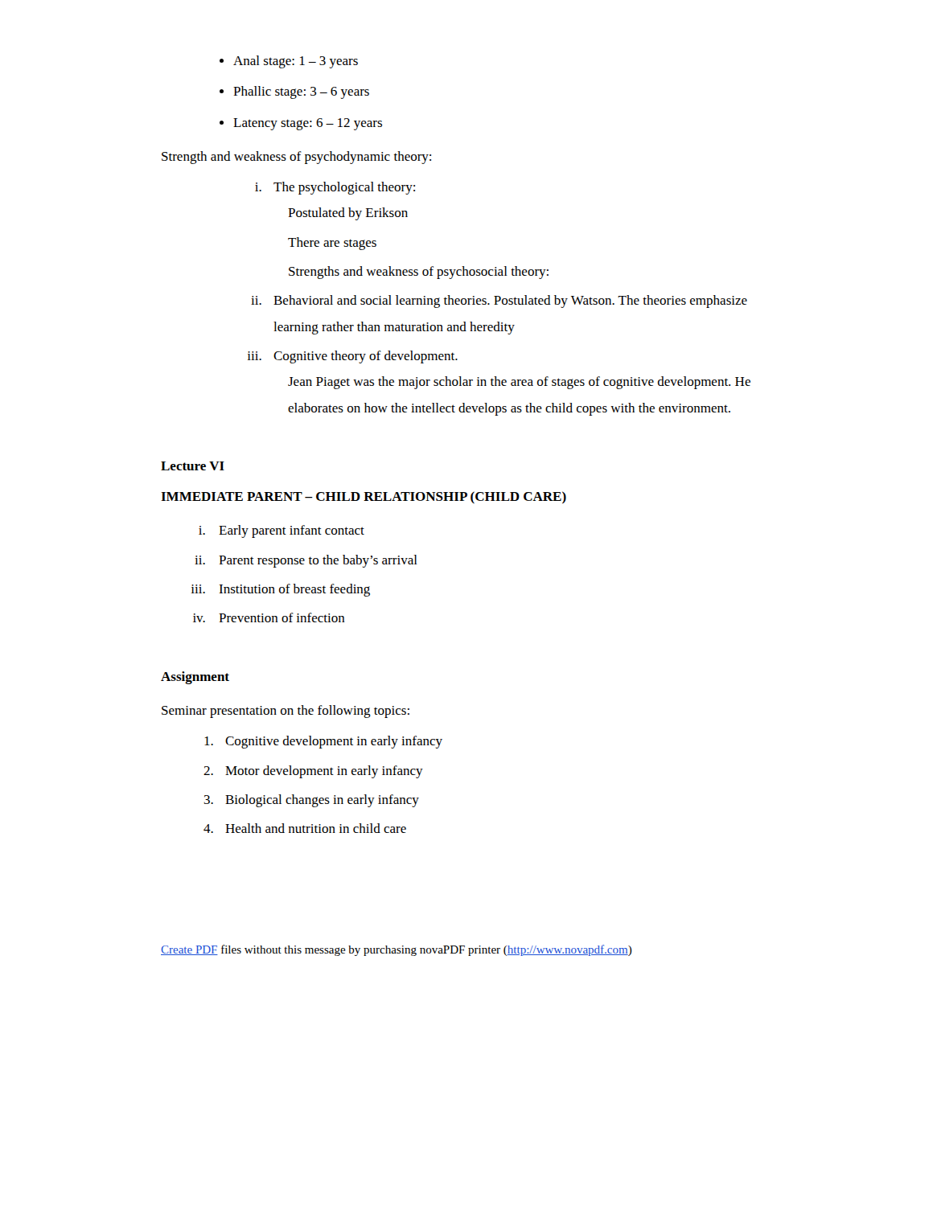Anal stage: 1 – 3 years
Phallic stage: 3 – 6 years
Latency stage: 6 – 12 years
Strength and weakness of psychodynamic theory:
The psychological theory:
Postulated by Erikson
There are stages
Strengths and weakness of psychosocial theory:
Behavioral and social learning theories. Postulated by Watson. The theories emphasize learning rather than maturation and heredity
Cognitive theory of development.
Jean Piaget was the major scholar in the area of stages of cognitive development. He elaborates on how the intellect develops as the child copes with the environment.
Lecture VI
IMMEDIATE PARENT – CHILD RELATIONSHIP (CHILD CARE)
Early parent infant contact
Parent response to the baby’s arrival
Institution of breast feeding
Prevention of infection
Assignment
Seminar presentation on the following topics:
Cognitive development in early infancy
Motor development in early infancy
Biological changes in early infancy
Health and nutrition in child care
Create PDF files without this message by purchasing novaPDF printer (http://www.novapdf.com)